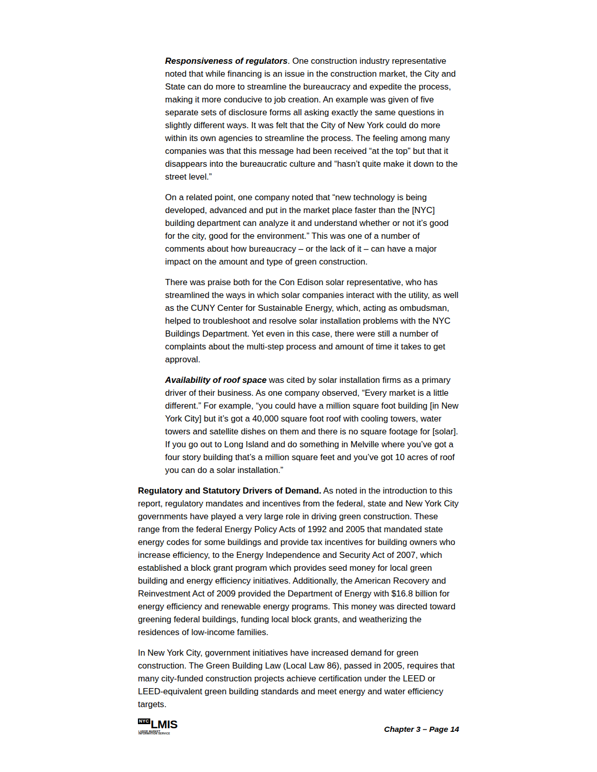Responsiveness of regulators. One construction industry representative noted that while financing is an issue in the construction market, the City and State can do more to streamline the bureaucracy and expedite the process, making it more conducive to job creation. An example was given of five separate sets of disclosure forms all asking exactly the same questions in slightly different ways. It was felt that the City of New York could do more within its own agencies to streamline the process. The feeling among many companies was that this message had been received “at the top” but that it disappears into the bureaucratic culture and “hasn’t quite make it down to the street level.”
On a related point, one company noted that “new technology is being developed, advanced and put in the market place faster than the [NYC] building department can analyze it and understand whether or not it’s good for the city, good for the environment.” This was one of a number of comments about how bureaucracy – or the lack of it – can have a major impact on the amount and type of green construction.
There was praise both for the Con Edison solar representative, who has streamlined the ways in which solar companies interact with the utility, as well as the CUNY Center for Sustainable Energy, which, acting as ombudsman, helped to troubleshoot and resolve solar installation problems with the NYC Buildings Department. Yet even in this case, there were still a number of complaints about the multi-step process and amount of time it takes to get approval.
Availability of roof space was cited by solar installation firms as a primary driver of their business. As one company observed, “Every market is a little different.” For example, “you could have a million square foot building [in New York City] but it’s got a 40,000 square foot roof with cooling towers, water towers and satellite dishes on them and there is no square footage for [solar]. If you go out to Long Island and do something in Melville where you’ve got a four story building that’s a million square feet and you’ve got 10 acres of roof you can do a solar installation.”
Regulatory and Statutory Drivers of Demand. As noted in the introduction to this report, regulatory mandates and incentives from the federal, state and New York City governments have played a very large role in driving green construction. These range from the federal Energy Policy Acts of 1992 and 2005 that mandated state energy codes for some buildings and provide tax incentives for building owners who increase efficiency, to the Energy Independence and Security Act of 2007, which established a block grant program which provides seed money for local green building and energy efficiency initiatives. Additionally, the American Recovery and Reinvestment Act of 2009 provided the Department of Energy with $16.8 billion for energy efficiency and renewable energy programs. This money was directed toward greening federal buildings, funding local block grants, and weatherizing the residences of low-income families.
In New York City, government initiatives have increased demand for green construction. The Green Building Law (Local Law 86), passed in 2005, requires that many city-funded construction projects achieve certification under the LEED or LEED-equivalent green building standards and meet energy and water efficiency targets.
NYC LMIS LABOR MARKET
INFORMATION SERVICE
Chapter 3 – Page 14